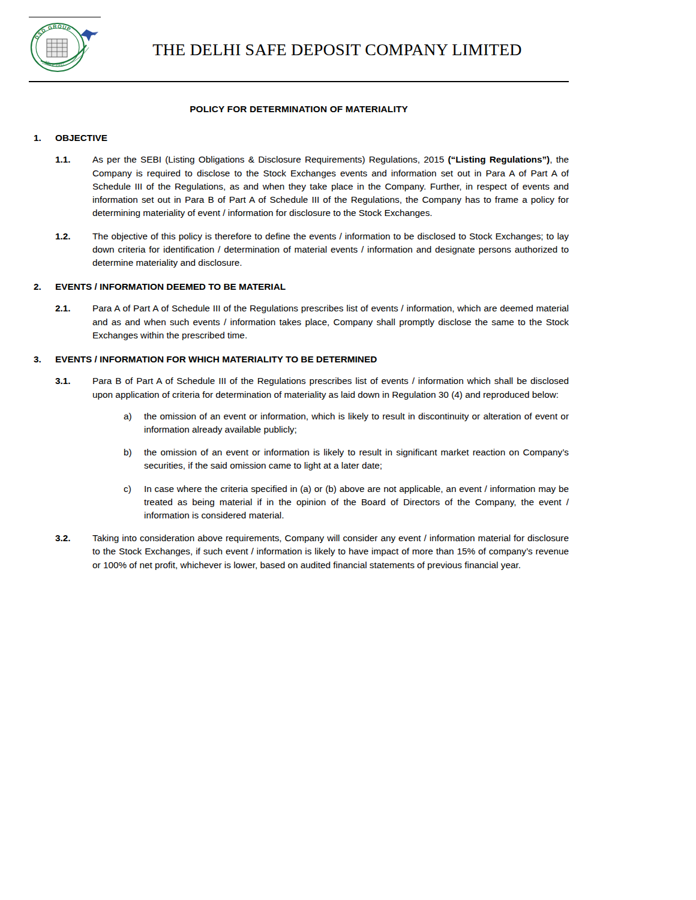DSD GROUP since 1937
THE DELHI SAFE DEPOSIT COMPANY LIMITED
POLICY FOR DETERMINATION OF MATERIALITY
Objective
As per the SEBI (Listing Obligations & Disclosure Requirements) Regulations, 2015 (“Listing Regulations”), the Company is required to disclose to the Stock Exchanges events and information set out in Para A of Part A of Schedule III of the Regulations, as and when they take place in the Company. Further, in respect of events and information set out in Para B of Part A of Schedule III of the Regulations, the Company has to frame a policy for determining materiality of event / information for disclosure to the Stock Exchanges.
The objective of this policy is therefore to define the events / information to be disclosed to Stock Exchanges; to lay down criteria for identification / determination of material events / information and designate persons authorized to determine materiality and disclosure.
Events / Information deemed to be material
Para A of Part A of Schedule III of the Regulations prescribes list of events / information, which are deemed material and as and when such events / information takes place, Company shall promptly disclose the same to the Stock Exchanges within the prescribed time.
Events / Information for which materiality to be determined
Para B of Part A of Schedule III of the Regulations prescribes list of events / information which shall be disclosed upon application of criteria for determination of materiality as laid down in Regulation 30 (4) and reproduced below:
the omission of an event or information, which is likely to result in discontinuity or alteration of event or information already available publicly;
the omission of an event or information is likely to result in significant market reaction on Company’s securities, if the said omission came to light at a later date;
In case where the criteria specified in (a) or (b) above are not applicable, an event / information may be treated as being material if in the opinion of the Board of Directors of the Company, the event / information is considered material.
Taking into consideration above requirements, Company will consider any event / information material for disclosure to the Stock Exchanges, if such event / information is likely to have impact of more than 15% of company’s revenue or 100% of net profit, whichever is lower, based on audited financial statements of previous financial year.